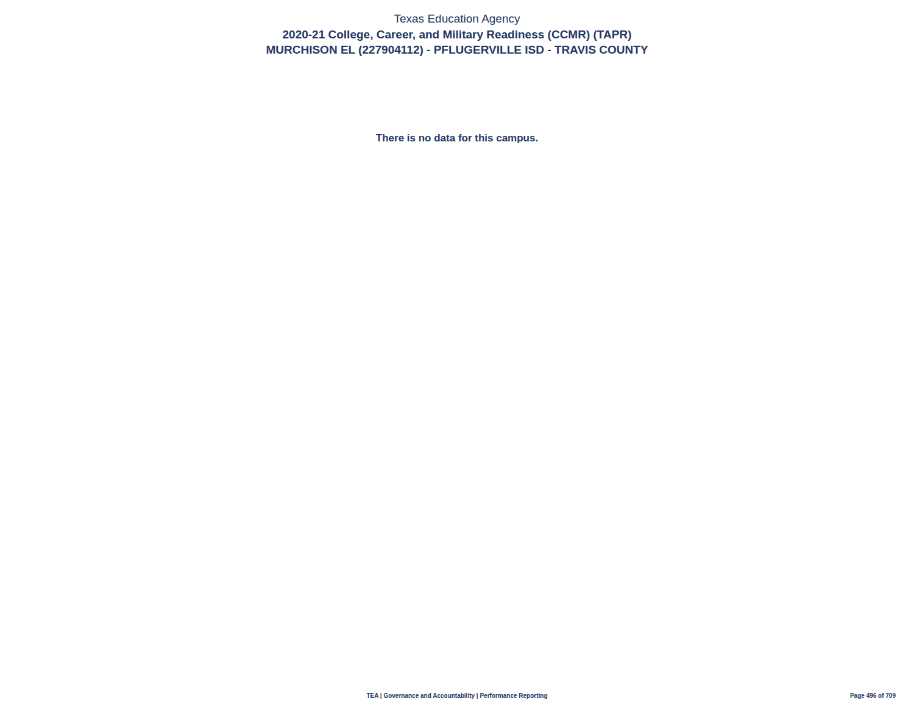Texas Education Agency
2020-21 College, Career, and Military Readiness (CCMR) (TAPR)
MURCHISON EL (227904112) - PFLUGERVILLE ISD - TRAVIS COUNTY
There is no data for this campus.
TEA | Governance and Accountability | Performance Reporting
Page 496 of 709